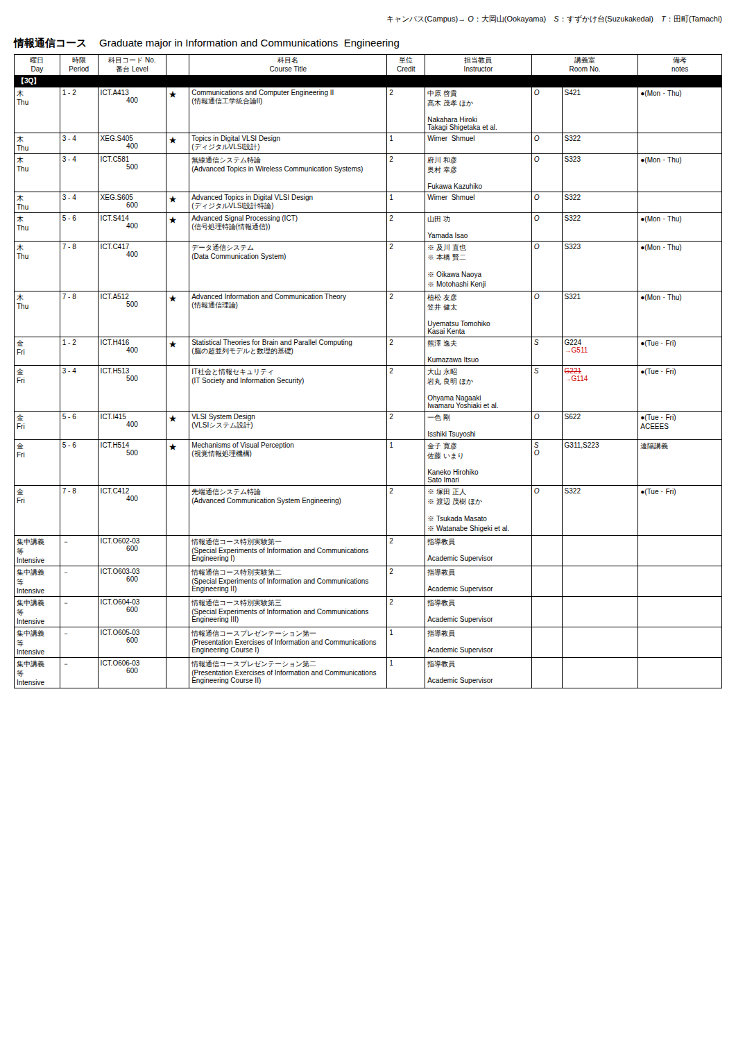キャンパス(Campus)→ O：大岡山(Ookayama)　S：すずかけ台(Suzukakedai)　T：田町(Tamachi)
情報通信コースGraduate major in Information and Communications Engineering
| 曜日 Day | 時限 Period | 科目コード No. 番台 Level | | 科目名 Course Title | 単位 Credit | 担当教員 Instructor | 講義室 Room No. | 備考 notes |
| --- | --- | --- | --- | --- | --- | --- | --- | --- |
| 【3Q】 |
| 木 Thu | 1 - 2 | ICT.A413 400 | ★ | Communications and Computer Engineering II (情報通信工学統合論II) | 2 | 中原 啓貴 髙木 茂孝 ほか Nakahara Hiroki Takagi Shigetaka et al. | O | S421 | ●(Mon・Thu) |
| 木 Thu | 3 - 4 | XEG.S405 400 | ★ | Topics in Digital VLSI Design (ディジタルVLSI設計) | 1 | Wimer Shmuel | O | S322 | |
| 木 Thu | 3 - 4 | ICT.C581 500 | | 無線通信システム特論 (Advanced Topics in Wireless Communication Systems) | 2 | 府川 和彦 奥村 幸彦 Fukawa Kazuhiko | O | S323 | ●(Mon・Thu) |
| 木 Thu | 3 - 4 | XEG.S605 600 | ★ | Advanced Topics in Digital VLSI Design (ディジタルVLSI設計特論) | 1 | Wimer Shmuel | O | S322 | |
| 木 Thu | 5 - 6 | ICT.S414 400 | ★ | Advanced Signal Processing (ICT) (信号処理特論(情報通信)) | 2 | 山田 功 Yamada Isao | O | S322 | ●(Mon・Thu) |
| 木 Thu | 7 - 8 | ICT.C417 400 | | データ通信システム (Data Communication System) | 2 | ※ 及川 直也 ※ 本橋 賢二 ※ Oikawa Naoya ※ Motohashi Kenji | O | S323 | ●(Mon・Thu) |
| 木 Thu | 7 - 8 | ICT.A512 500 | ★ | Advanced Information and Communication Theory (情報通信理論) | 2 | 植松 友彦 笠井 健太 Uyematsu Tomohiko Kasai Kenta | O | S321 | ●(Mon・Thu) |
| 金 Fri | 1 - 2 | ICT.H416 400 | ★ | Statistical Theories for Brain and Parallel Computing (脳の超並列モデルと数理的基礎) | 2 | 熊澤 逸夫 Kumazawa Itsuo | S | G224 →G511 | ●(Tue・Fri) |
| 金 Fri | 3 - 4 | ICT.H513 500 | | IT社会と情報セキュリティ (IT Society and Information Security) | 2 | 大山 永昭 岩丸 良明 ほか Ohyama Nagaaki Iwamaru Yoshiaki et al. | S | G221 →G114 | ●(Tue・Fri) |
| 金 Fri | 5 - 6 | ICT.I415 400 | ★ | VLSI System Design (VLSIシステム設計) | 2 | 一色 剛 Isshiki Tsuyoshi | O | S622 | ●(Tue・Fri) ACEEES |
| 金 Fri | 5 - 6 | ICT.H514 500 | ★ | Mechanisms of Visual Perception (視覚情報処理機構) | 1 | 金子 寛彦 佐藤 いまり Kaneko Hirohiko Sato Imari | S O | G311,S223 | 遠隔講義 |
| 金 Fri | 7 - 8 | ICT.C412 400 | | 先端通信システム特論 (Advanced Communication System Engineering) | 2 | ※ 塚田 正人 ※ 渡辺 茂樹 ほか ※ Tsukada Masato ※ Watanabe Shigeki et al. | O | S322 | ●(Tue・Fri) |
| 集中講義 等 Intensive | － | ICT.O602-03 600 | | 情報通信コース特別実験第一 (Special Experiments of Information and Communications Engineering I) | 2 | 指導教員 Academic Supervisor | | | |
| 集中講義 等 Intensive | － | ICT.O603-03 600 | | 情報通信コース特別実験第二 (Special Experiments of Information and Communications Engineering II) | 2 | 指導教員 Academic Supervisor | | | |
| 集中講義 等 Intensive | － | ICT.O604-03 600 | | 情報通信コース特別実験第三 (Special Experiments of Information and Communications Engineering III) | 2 | 指導教員 Academic Supervisor | | | |
| 集中講義 等 Intensive | － | ICT.O605-03 600 | | 情報通信コースプレゼンテーション第一 (Presentation Exercises of Information and Communications Engineering Course I) | 1 | 指導教員 Academic Supervisor | | | |
| 集中講義 等 Intensive | － | ICT.O606-03 600 | | 情報通信コースプレゼンテーション第二 (Presentation Exercises of Information and Communications Engineering Course II) | 1 | 指導教員 Academic Supervisor | | | |